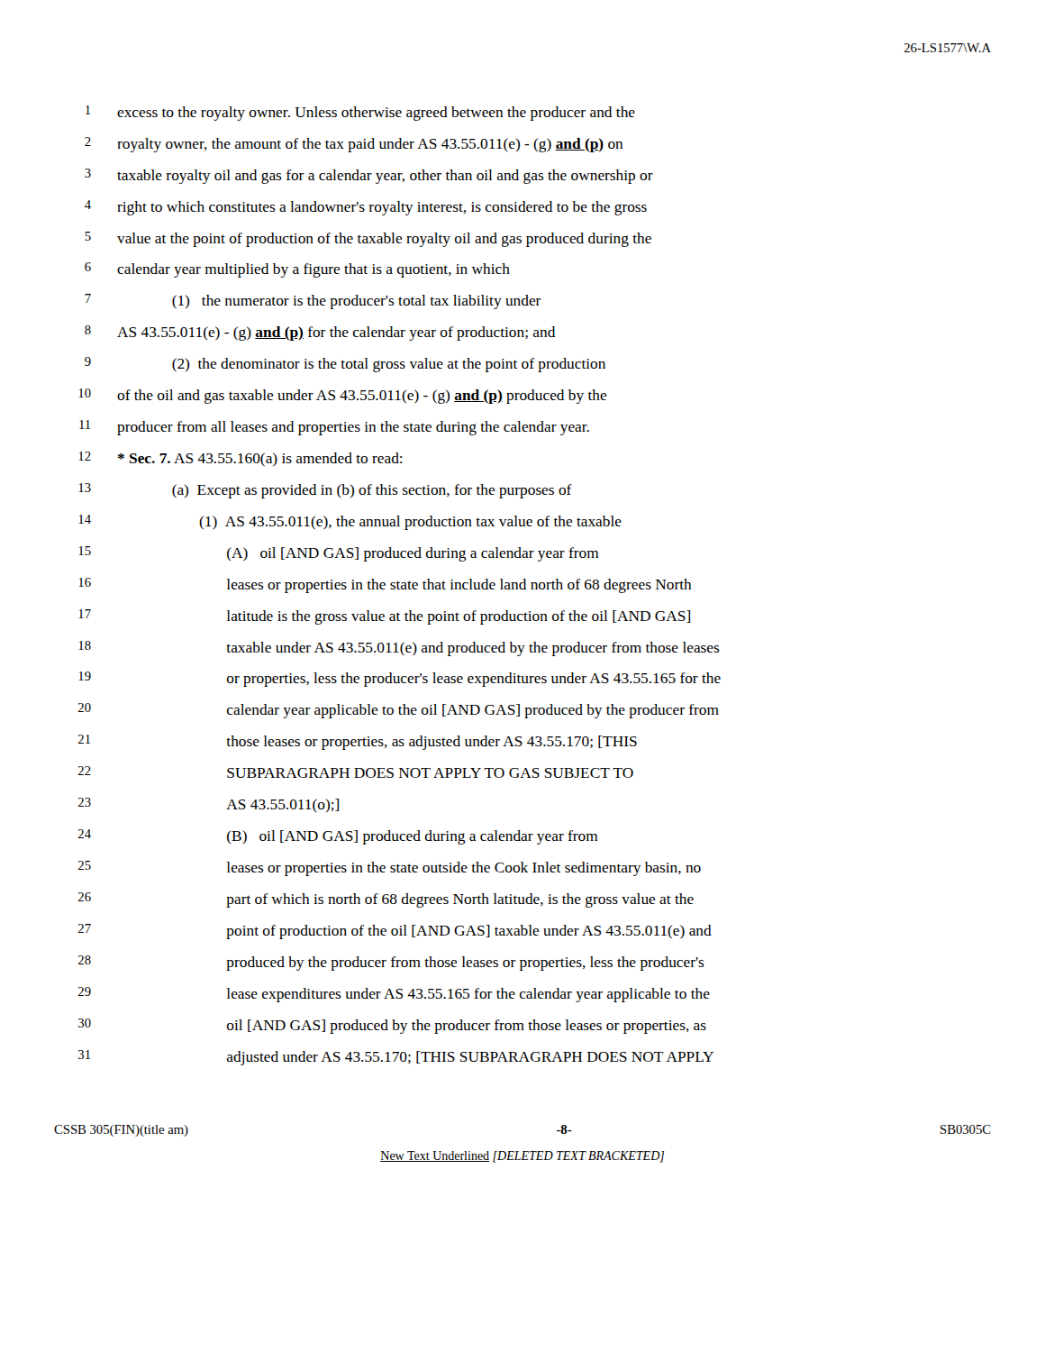26-LS1577\W.A
| 1 | excess to the royalty owner. Unless otherwise agreed between the producer and the |
| 2 | royalty owner, the amount of the tax paid under AS 43.55.011(e) - (g) and (p) on |
| 3 | taxable royalty oil and gas for a calendar year, other than oil and gas the ownership or |
| 4 | right to which constitutes a landowner's royalty interest, is considered to be the gross |
| 5 | value at the point of production of the taxable royalty oil and gas produced during the |
| 6 | calendar year multiplied by a figure that is a quotient, in which |
| 7 | (1) the numerator is the producer's total tax liability under |
| 8 | AS 43.55.011(e) - (g) and (p) for the calendar year of production; and |
| 9 | (2) the denominator is the total gross value at the point of production |
| 10 | of the oil and gas taxable under AS 43.55.011(e) - (g) and (p) produced by the |
| 11 | producer from all leases and properties in the state during the calendar year. |
| 12 | * Sec. 7. AS 43.55.160(a) is amended to read: |
| 13 | (a) Except as provided in (b) of this section, for the purposes of |
| 14 | (1) AS 43.55.011(e), the annual production tax value of the taxable |
| 15 | (A) oil [AND GAS] produced during a calendar year from |
| 16 | leases or properties in the state that include land north of 68 degrees North |
| 17 | latitude is the gross value at the point of production of the oil [AND GAS] |
| 18 | taxable under AS 43.55.011(e) and produced by the producer from those leases |
| 19 | or properties, less the producer's lease expenditures under AS 43.55.165 for the |
| 20 | calendar year applicable to the oil [AND GAS] produced by the producer from |
| 21 | those leases or properties, as adjusted under AS 43.55.170; [THIS |
| 22 | SUBPARAGRAPH DOES NOT APPLY TO GAS SUBJECT TO |
| 23 | AS 43.55.011(o);] |
| 24 | (B) oil [AND GAS] produced during a calendar year from |
| 25 | leases or properties in the state outside the Cook Inlet sedimentary basin, no |
| 26 | part of which is north of 68 degrees North latitude, is the gross value at the |
| 27 | point of production of the oil [AND GAS] taxable under AS 43.55.011(e) and |
| 28 | produced by the producer from those leases or properties, less the producer's |
| 29 | lease expenditures under AS 43.55.165 for the calendar year applicable to the |
| 30 | oil [AND GAS] produced by the producer from those leases or properties, as |
| 31 | adjusted under AS 43.55.170; [THIS SUBPARAGRAPH DOES NOT APPLY |
CSSB 305(FIN)(title am)
-8-
SB0305C
New Text Underlined [DELETED TEXT BRACKETED]